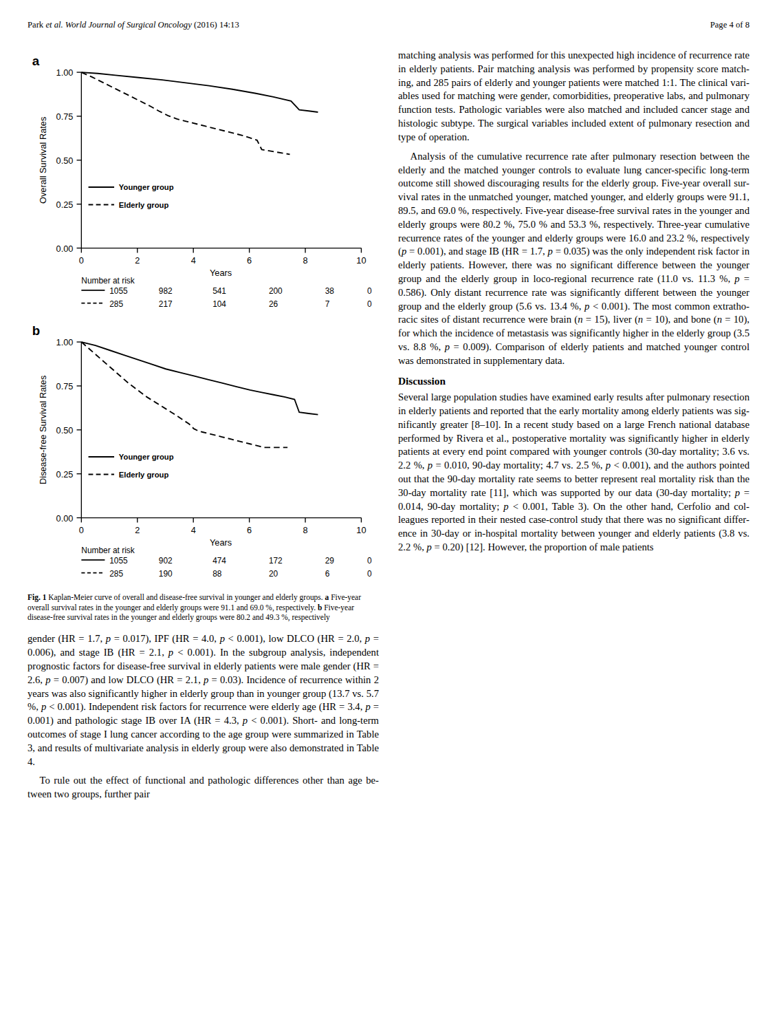Park et al. World Journal of Surgical Oncology (2016) 14:13
Page 4 of 8
a 0.00 0.25 0.50 0.75 1.00 Overall Survival Rates 0 2 4 6 8 10 Years Younger group Elderly group Number at risk 1055 982 541 200 38 0 285 217 104 26 7 0 b 0.00 0.25 0.50 0.75 1.00 Disease-free Survival Rates 0 2 4 6 8 10 Years Younger group Elderly group Number at risk 1055 902 474 172 29 0 285 190 88 20 6 0
Fig. 1 Kaplan-Meier curve of overall and disease-free survival in younger and elderly groups. a Five-year overall survival rates in the younger and elderly groups were 91.1 and 69.0 %, respectively. b Five-year disease-free survival rates in the younger and elderly groups were 80.2 and 49.3 %, respectively
gender (HR = 1.7, p = 0.017), IPF (HR = 4.0, p < 0.001), low DLCO (HR = 2.0, p = 0.006), and stage IB (HR = 2.1, p < 0.001). In the subgroup analysis, independent prognostic factors for disease-free survival in elderly patients were male gender (HR = 2.6, p = 0.007) and low DLCO (HR = 2.1, p = 0.03). Incidence of recurrence within 2 years was also significantly higher in elderly group than in younger group (13.7 vs. 5.7 %, p < 0.001). Independent risk factors for recurrence were elderly age (HR = 3.4, p = 0.001) and pathologic stage IB over IA (HR = 4.3, p < 0.001). Short- and long-term outcomes of stage I lung cancer according to the age group were summarized in Table 3, and results of multivariate analysis in elderly group were also demonstrated in Table 4.
To rule out the effect of functional and pathologic differences other than age between two groups, further pair
matching analysis was performed for this unexpected high incidence of recurrence rate in elderly patients. Pair matching analysis was performed by propensity score matching, and 285 pairs of elderly and younger patients were matched 1:1. The clinical variables used for matching were gender, comorbidities, preoperative labs, and pulmonary function tests. Pathologic variables were also matched and included cancer stage and histologic subtype. The surgical variables included extent of pulmonary resection and type of operation.
Analysis of the cumulative recurrence rate after pulmonary resection between the elderly and the matched younger controls to evaluate lung cancer-specific long-term outcome still showed discouraging results for the elderly group. Five-year overall survival rates in the unmatched younger, matched younger, and elderly groups were 91.1, 89.5, and 69.0 %, respectively. Five-year disease-free survival rates in the younger and elderly groups were 80.2 %, 75.0 % and 53.3 %, respectively. Three-year cumulative recurrence rates of the younger and elderly groups were 16.0 and 23.2 %, respectively (p = 0.001), and stage IB (HR = 1.7, p = 0.035) was the only independent risk factor in elderly patients. However, there was no significant difference between the younger group and the elderly group in loco-regional recurrence rate (11.0 vs. 11.3 %, p = 0.586). Only distant recurrence rate was significantly different between the younger group and the elderly group (5.6 vs. 13.4 %, p < 0.001). The most common extrathoracic sites of distant recurrence were brain (n = 15), liver (n = 10), and bone (n = 10), for which the incidence of metastasis was significantly higher in the elderly group (3.5 vs. 8.8 %, p = 0.009). Comparison of elderly patients and matched younger control was demonstrated in supplementary data.
Discussion
Several large population studies have examined early results after pulmonary resection in elderly patients and reported that the early mortality among elderly patients was significantly greater [8–10]. In a recent study based on a large French national database performed by Rivera et al., postoperative mortality was significantly higher in elderly patients at every end point compared with younger controls (30-day mortality; 3.6 vs. 2.2 %, p = 0.010, 90-day mortality; 4.7 vs. 2.5 %, p < 0.001), and the authors pointed out that the 90-day mortality rate seems to better represent real mortality risk than the 30-day mortality rate [11], which was supported by our data (30-day mortality; p = 0.014, 90-day mortality; p < 0.001, Table 3). On the other hand, Cerfolio and colleagues reported in their nested case-control study that there was no significant difference in 30-day or in-hospital mortality between younger and elderly patients (3.8 vs. 2.2 %, p = 0.20) [12]. However, the proportion of male patients